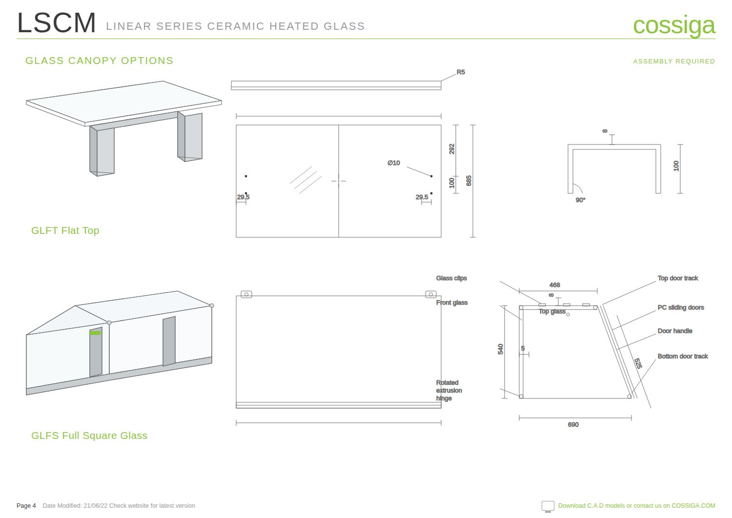LSCM
Linear Series Ceramic Heated Glass
cossiga
Glass Canopy Options
Assembly Required
GLFT Flat Top
R5 ∅10 292 100 685 29.5 29.5 8 100 90°
GLFS Full Square Glass
468 8 540 5 525 690 Glass clips Front glass Top glass Rotated extrusion hinge Top door track PC sliding doors Door handle Bottom door track
Page 4 Date Modified: 21/06/22 Check website for latest version
Download C.A.D models or contact us on COSSIGA.COM